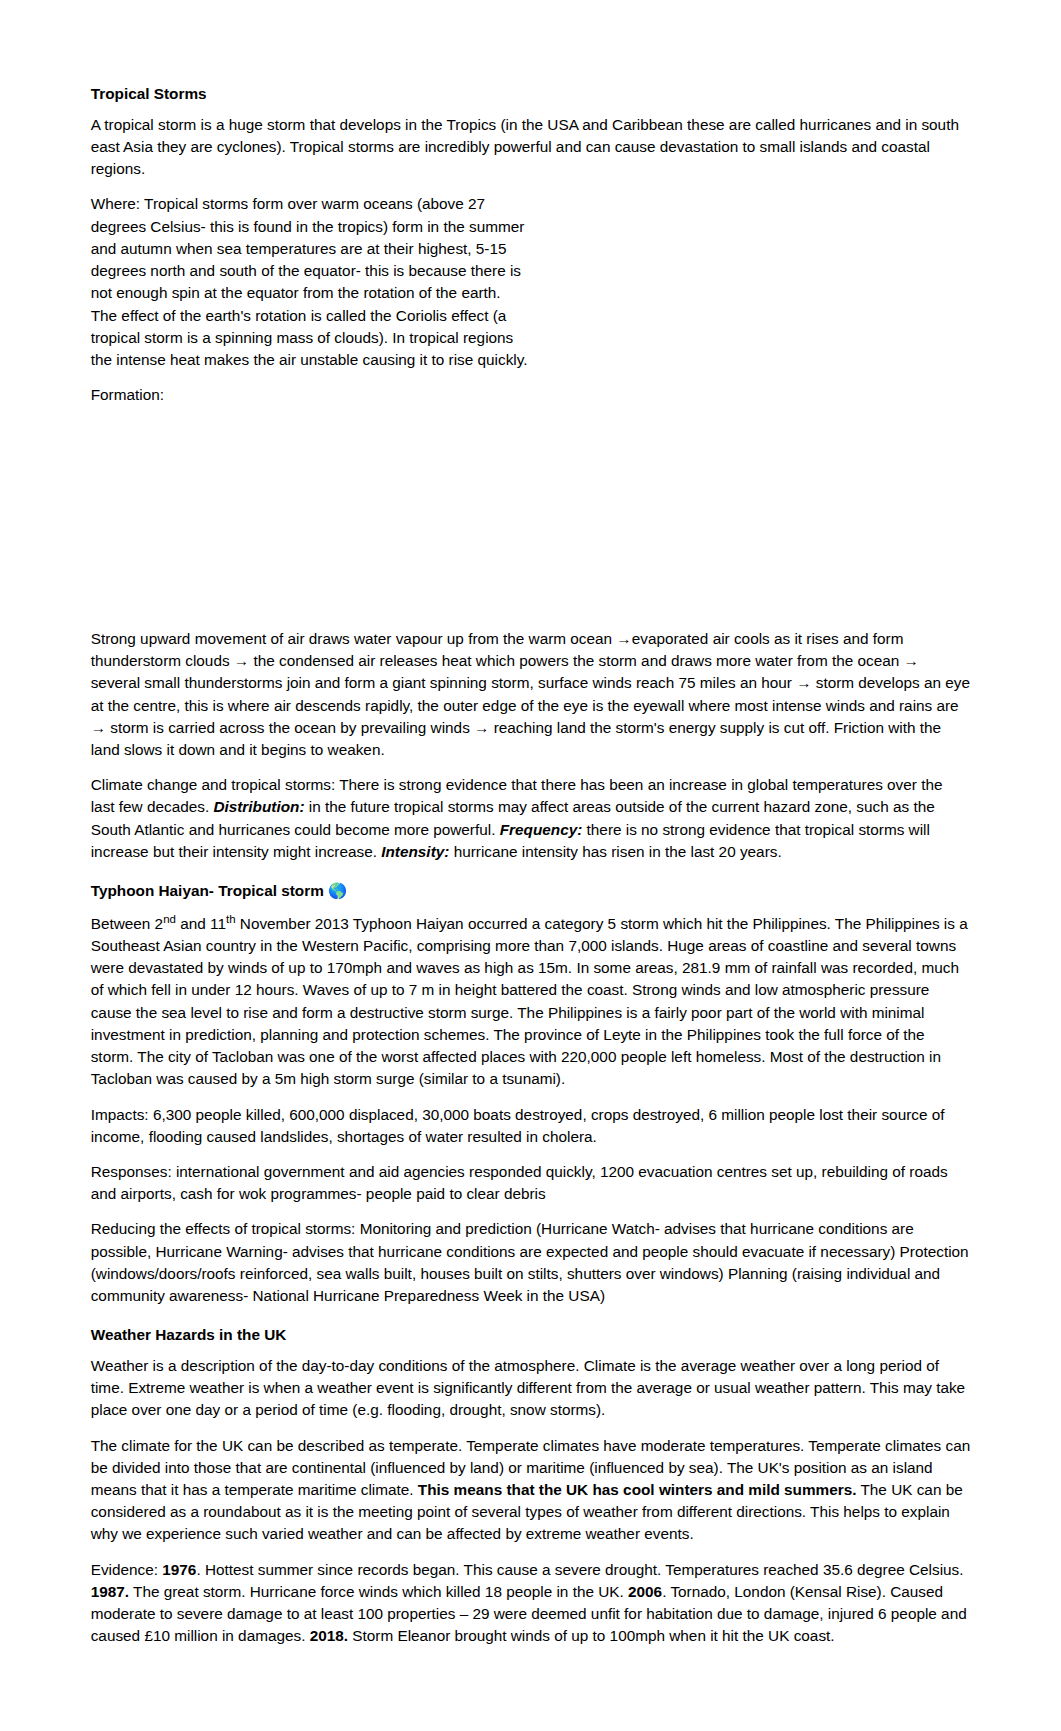Tropical Storms
A tropical storm is a huge storm that develops in the Tropics (in the USA and Caribbean these are called hurricanes and in south east Asia they are cyclones). Tropical storms are incredibly powerful and can cause devastation to small islands and coastal regions.
Where: Tropical storms form over warm oceans (above 27 degrees Celsius- this is found in the tropics) form in the summer and autumn when sea temperatures are at their highest, 5-15 degrees north and south of the equator- this is because there is not enough spin at the equator from the rotation of the earth. The effect of the earth's rotation is called the Coriolis effect (a tropical storm is a spinning mass of clouds). In tropical regions the intense heat makes the air unstable causing it to rise quickly.
Formation:
Strong upward movement of air draws water vapour up from the warm ocean →evaporated air cools as it rises and form thunderstorm clouds → the condensed air releases heat which powers the storm and draws more water from the ocean → several small thunderstorms join and form a giant spinning storm, surface winds reach 75 miles an hour → storm develops an eye at the centre, this is where air descends rapidly, the outer edge of the eye is the eyewall where most intense winds and rains are → storm is carried across the ocean by prevailing winds → reaching land the storm's energy supply is cut off. Friction with the land slows it down and it begins to weaken.
Climate change and tropical storms: There is strong evidence that there has been an increase in global temperatures over the last few decades. Distribution: in the future tropical storms may affect areas outside of the current hazard zone, such as the South Atlantic and hurricanes could become more powerful. Frequency: there is no strong evidence that tropical storms will increase but their intensity might increase. Intensity: hurricane intensity has risen in the last 20 years.
Typhoon Haiyan- Tropical storm 🌎
Between 2nd and 11th November 2013 Typhoon Haiyan occurred a category 5 storm which hit the Philippines. The Philippines is a Southeast Asian country in the Western Pacific, comprising more than 7,000 islands. Huge areas of coastline and several towns were devastated by winds of up to 170mph and waves as high as 15m. In some areas, 281.9 mm of rainfall was recorded, much of which fell in under 12 hours. Waves of up to 7 m in height battered the coast. Strong winds and low atmospheric pressure cause the sea level to rise and form a destructive storm surge. The Philippines is a fairly poor part of the world with minimal investment in prediction, planning and protection schemes. The province of Leyte in the Philippines took the full force of the storm. The city of Tacloban was one of the worst affected places with 220,000 people left homeless. Most of the destruction in Tacloban was caused by a 5m high storm surge (similar to a tsunami).
Impacts: 6,300 people killed, 600,000 displaced, 30,000 boats destroyed, crops destroyed, 6 million people lost their source of income, flooding caused landslides, shortages of water resulted in cholera.
Responses: international government and aid agencies responded quickly, 1200 evacuation centres set up, rebuilding of roads and airports, cash for wok programmes- people paid to clear debris
Reducing the effects of tropical storms: Monitoring and prediction (Hurricane Watch- advises that hurricane conditions are possible, Hurricane Warning- advises that hurricane conditions are expected and people should evacuate if necessary) Protection (windows/doors/roofs reinforced, sea walls built, houses built on stilts, shutters over windows) Planning (raising individual and community awareness- National Hurricane Preparedness Week in the USA)
Weather Hazards in the UK
Weather is a description of the day-to-day conditions of the atmosphere. Climate is the average weather over a long period of time. Extreme weather is when a weather event is significantly different from the average or usual weather pattern. This may take place over one day or a period of time (e.g. flooding, drought, snow storms).
The climate for the UK can be described as temperate. Temperate climates have moderate temperatures. Temperate climates can be divided into those that are continental (influenced by land) or maritime (influenced by sea). The UK's position as an island means that it has a temperate maritime climate. This means that the UK has cool winters and mild summers. The UK can be considered as a roundabout as it is the meeting point of several types of weather from different directions. This helps to explain why we experience such varied weather and can be affected by extreme weather events.
Evidence: 1976. Hottest summer since records began. This cause a severe drought. Temperatures reached 35.6 degree Celsius. 1987. The great storm. Hurricane force winds which killed 18 people in the UK. 2006. Tornado, London (Kensal Rise). Caused moderate to severe damage to at least 100 properties – 29 were deemed unfit for habitation due to damage, injured 6 people and caused £10 million in damages. 2018. Storm Eleanor brought winds of up to 100mph when it hit the UK coast.